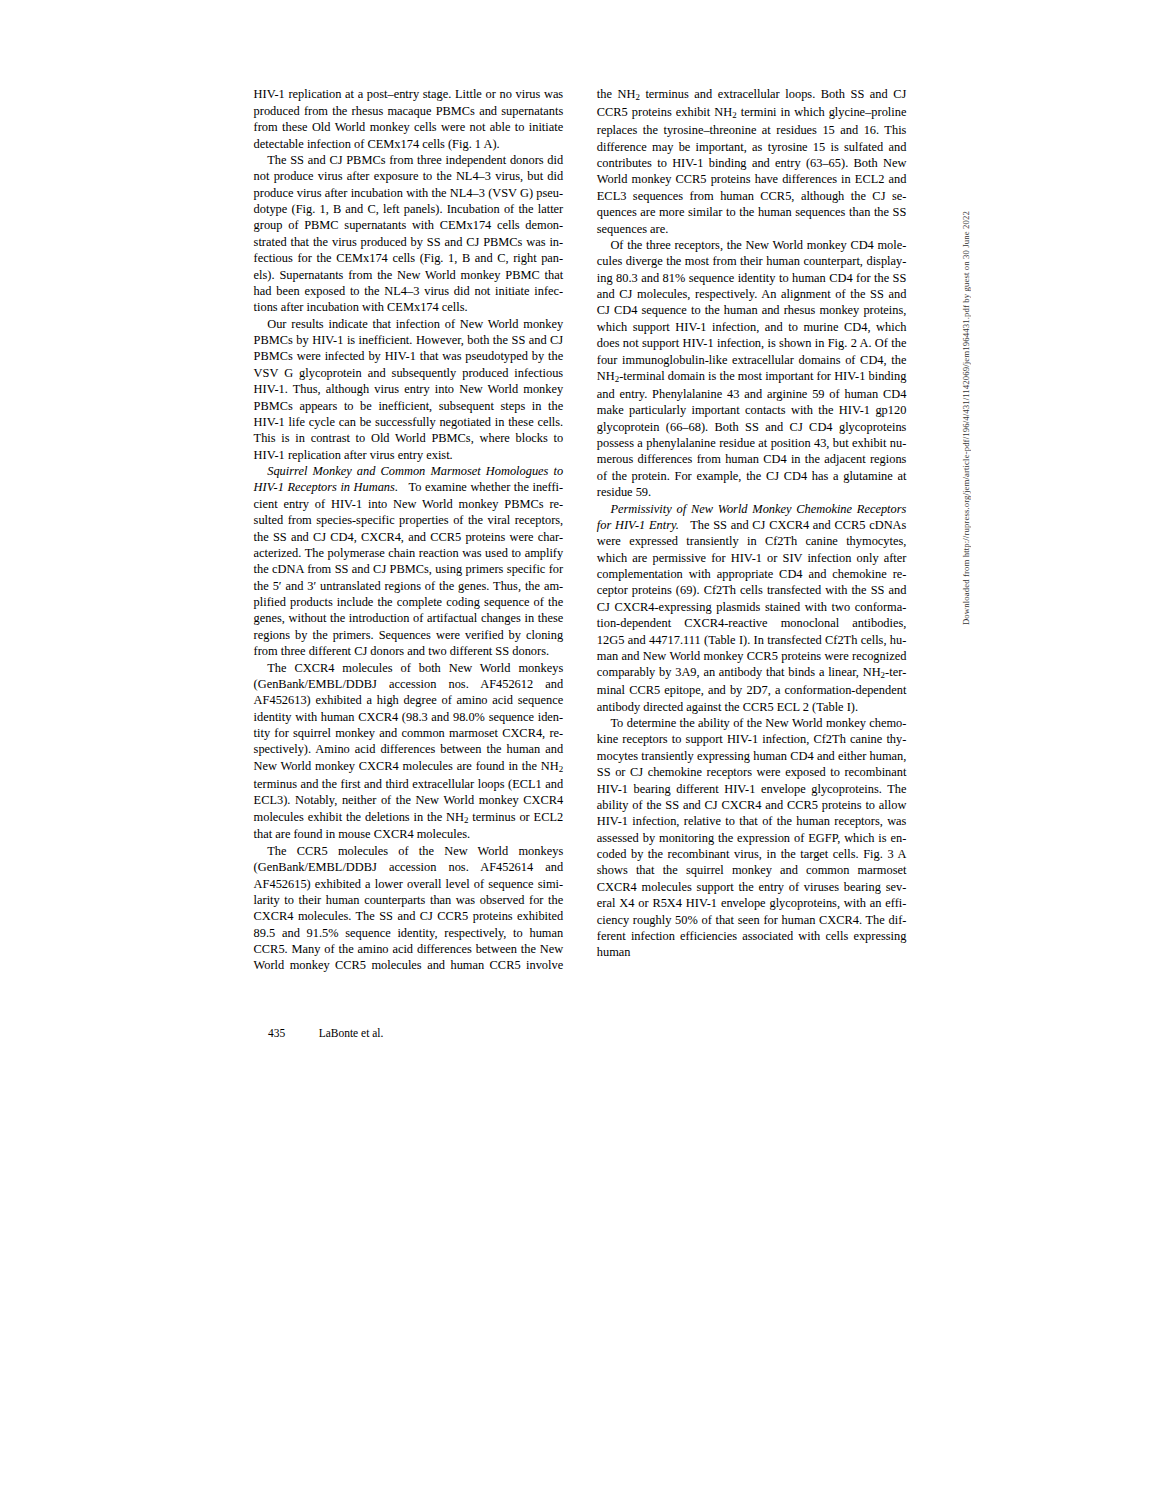Downloaded from http://rupress.org/jem/article-pdf/196/4/431/1142069/jem1964431.pdf by guest on 30 June 2022
HIV-1 replication at a post–entry stage. Little or no virus was produced from the rhesus macaque PBMCs and supernatants from these Old World monkey cells were not able to initiate detectable infection of CEMx174 cells (Fig. 1 A).
The SS and CJ PBMCs from three independent donors did not produce virus after exposure to the NL4–3 virus, but did produce virus after incubation with the NL4–3 (VSV G) pseudotype (Fig. 1, B and C, left panels). Incubation of the latter group of PBMC supernatants with CEMx174 cells demonstrated that the virus produced by SS and CJ PBMCs was infectious for the CEMx174 cells (Fig. 1, B and C, right panels). Supernatants from the New World monkey PBMC that had been exposed to the NL4–3 virus did not initiate infections after incubation with CEMx174 cells.
Our results indicate that infection of New World monkey PBMCs by HIV-1 is inefficient. However, both the SS and CJ PBMCs were infected by HIV-1 that was pseudotyped by the VSV G glycoprotein and subsequently produced infectious HIV-1. Thus, although virus entry into New World monkey PBMCs appears to be inefficient, subsequent steps in the HIV-1 life cycle can be successfully negotiated in these cells. This is in contrast to Old World PBMCs, where blocks to HIV-1 replication after virus entry exist.
Squirrel Monkey and Common Marmoset Homologues to HIV-1 Receptors in Humans. To examine whether the inefficient entry of HIV-1 into New World monkey PBMCs resulted from species-specific properties of the viral receptors, the SS and CJ CD4, CXCR4, and CCR5 proteins were characterized. The polymerase chain reaction was used to amplify the cDNA from SS and CJ PBMCs, using primers specific for the 5′ and 3′ untranslated regions of the genes. Thus, the amplified products include the complete coding sequence of the genes, without the introduction of artifactual changes in these regions by the primers. Sequences were verified by cloning from three different CJ donors and two different SS donors.
The CXCR4 molecules of both New World monkeys (GenBank/EMBL/DDBJ accession nos. AF452612 and AF452613) exhibited a high degree of amino acid sequence identity with human CXCR4 (98.3 and 98.0% sequence identity for squirrel monkey and common marmoset CXCR4, respectively). Amino acid differences between the human and New World monkey CXCR4 molecules are found in the NH2 terminus and the first and third extracellular loops (ECL1 and ECL3). Notably, neither of the New World monkey CXCR4 molecules exhibit the deletions in the NH2 terminus or ECL2 that are found in mouse CXCR4 molecules.
The CCR5 molecules of the New World monkeys (GenBank/EMBL/DDBJ accession nos. AF452614 and AF452615) exhibited a lower overall level of sequence similarity to their human counterparts than was observed for the CXCR4 molecules. The SS and CJ CCR5 proteins exhibited 89.5 and 91.5% sequence identity, respectively, to human CCR5. Many of the amino acid differences between the New World monkey CCR5 molecules and human CCR5 involve the NH2 terminus and extracellular loops. Both SS and CJ CCR5 proteins exhibit NH2 termini in which glycine–proline replaces the tyrosine–threonine at residues 15 and 16. This difference may be important, as tyrosine 15 is sulfated and contributes to HIV-1 binding and entry (63–65). Both New World monkey CCR5 proteins have differences in ECL2 and ECL3 sequences from human CCR5, although the CJ sequences are more similar to the human sequences than the SS sequences are.
Of the three receptors, the New World monkey CD4 molecules diverge the most from their human counterpart, displaying 80.3 and 81% sequence identity to human CD4 for the SS and CJ molecules, respectively. An alignment of the SS and CJ CD4 sequence to the human and rhesus monkey proteins, which support HIV-1 infection, and to murine CD4, which does not support HIV-1 infection, is shown in Fig. 2 A. Of the four immunoglobulin-like extracellular domains of CD4, the NH2-terminal domain is the most important for HIV-1 binding and entry. Phenylalanine 43 and arginine 59 of human CD4 make particularly important contacts with the HIV-1 gp120 glycoprotein (66–68). Both SS and CJ CD4 glycoproteins possess a phenylalanine residue at position 43, but exhibit numerous differences from human CD4 in the adjacent regions of the protein. For example, the CJ CD4 has a glutamine at residue 59.
Permissivity of New World Monkey Chemokine Receptors for HIV-1 Entry. The SS and CJ CXCR4 and CCR5 cDNAs were expressed transiently in Cf2Th canine thymocytes, which are permissive for HIV-1 or SIV infection only after complementation with appropriate CD4 and chemokine receptor proteins (69). Cf2Th cells transfected with the SS and CJ CXCR4-expressing plasmids stained with two conformation-dependent CXCR4-reactive monoclonal antibodies, 12G5 and 44717.111 (Table I). In transfected Cf2Th cells, human and New World monkey CCR5 proteins were recognized comparably by 3A9, an antibody that binds a linear, NH2-terminal CCR5 epitope, and by 2D7, a conformation-dependent antibody directed against the CCR5 ECL 2 (Table I).
To determine the ability of the New World monkey chemokine receptors to support HIV-1 infection, Cf2Th canine thymocytes transiently expressing human CD4 and either human, SS or CJ chemokine receptors were exposed to recombinant HIV-1 bearing different HIV-1 envelope glycoproteins. The ability of the SS and CJ CXCR4 and CCR5 proteins to allow HIV-1 infection, relative to that of the human receptors, was assessed by monitoring the expression of EGFP, which is encoded by the recombinant virus, in the target cells. Fig. 3 A shows that the squirrel monkey and common marmoset CXCR4 molecules support the entry of viruses bearing several X4 or R5X4 HIV-1 envelope glycoproteins, with an efficiency roughly 50% of that seen for human CXCR4. The different infection efficiencies associated with cells expressing human
435 LaBonte et al.